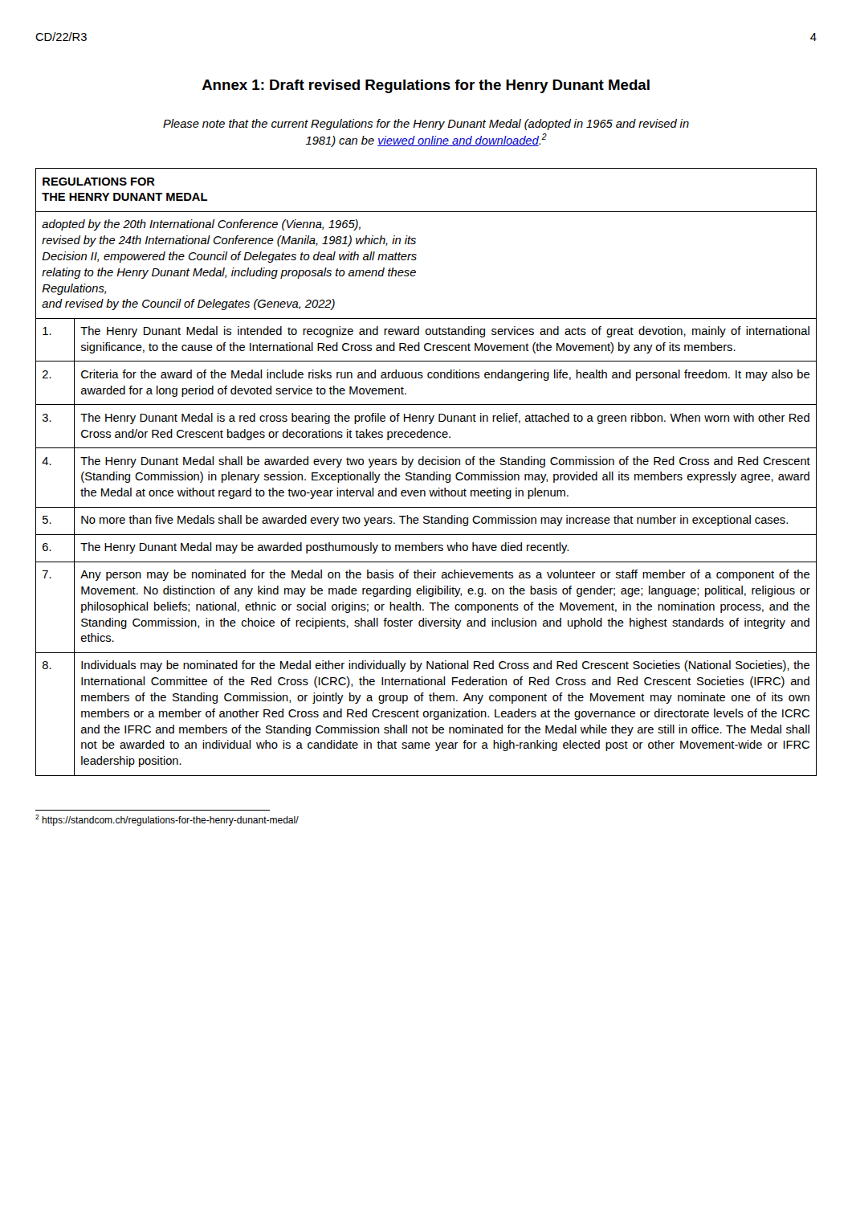CD/22/R3 4
Annex 1: Draft revised Regulations for the Henry Dunant Medal
Please note that the current Regulations for the Henry Dunant Medal (adopted in 1965 and revised in 1981) can be viewed online and downloaded.2
| REGULATIONS FOR THE HENRY DUNANT MEDAL |
| adopted by the 20th International Conference (Vienna, 1965), revised by the 24th International Conference (Manila, 1981) which, in its Decision II, empowered the Council of Delegates to deal with all matters relating to the Henry Dunant Medal, including proposals to amend these Regulations, and revised by the Council of Delegates (Geneva, 2022) |
| 1. | The Henry Dunant Medal is intended to recognize and reward outstanding services and acts of great devotion, mainly of international significance, to the cause of the International Red Cross and Red Crescent Movement (the Movement) by any of its members. |
| 2. | Criteria for the award of the Medal include risks run and arduous conditions endangering life, health and personal freedom. It may also be awarded for a long period of devoted service to the Movement. |
| 3. | The Henry Dunant Medal is a red cross bearing the profile of Henry Dunant in relief, attached to a green ribbon. When worn with other Red Cross and/or Red Crescent badges or decorations it takes precedence. |
| 4. | The Henry Dunant Medal shall be awarded every two years by decision of the Standing Commission of the Red Cross and Red Crescent (Standing Commission) in plenary session. Exceptionally the Standing Commission may, provided all its members expressly agree, award the Medal at once without regard to the two-year interval and even without meeting in plenum. |
| 5. | No more than five Medals shall be awarded every two years. The Standing Commission may increase that number in exceptional cases. |
| 6. | The Henry Dunant Medal may be awarded posthumously to members who have died recently. |
| 7. | Any person may be nominated for the Medal on the basis of their achievements as a volunteer or staff member of a component of the Movement. No distinction of any kind may be made regarding eligibility, e.g. on the basis of gender; age; language; political, religious or philosophical beliefs; national, ethnic or social origins; or health. The components of the Movement, in the nomination process, and the Standing Commission, in the choice of recipients, shall foster diversity and inclusion and uphold the highest standards of integrity and ethics. |
| 8. | Individuals may be nominated for the Medal either individually by National Red Cross and Red Crescent Societies (National Societies), the International Committee of the Red Cross (ICRC), the International Federation of Red Cross and Red Crescent Societies (IFRC) and members of the Standing Commission, or jointly by a group of them. Any component of the Movement may nominate one of its own members or a member of another Red Cross and Red Crescent organization. Leaders at the governance or directorate levels of the ICRC and the IFRC and members of the Standing Commission shall not be nominated for the Medal while they are still in office. The Medal shall not be awarded to an individual who is a candidate in that same year for a high-ranking elected post or other Movement-wide or IFRC leadership position. |
2 https://standcom.ch/regulations-for-the-henry-dunant-medal/